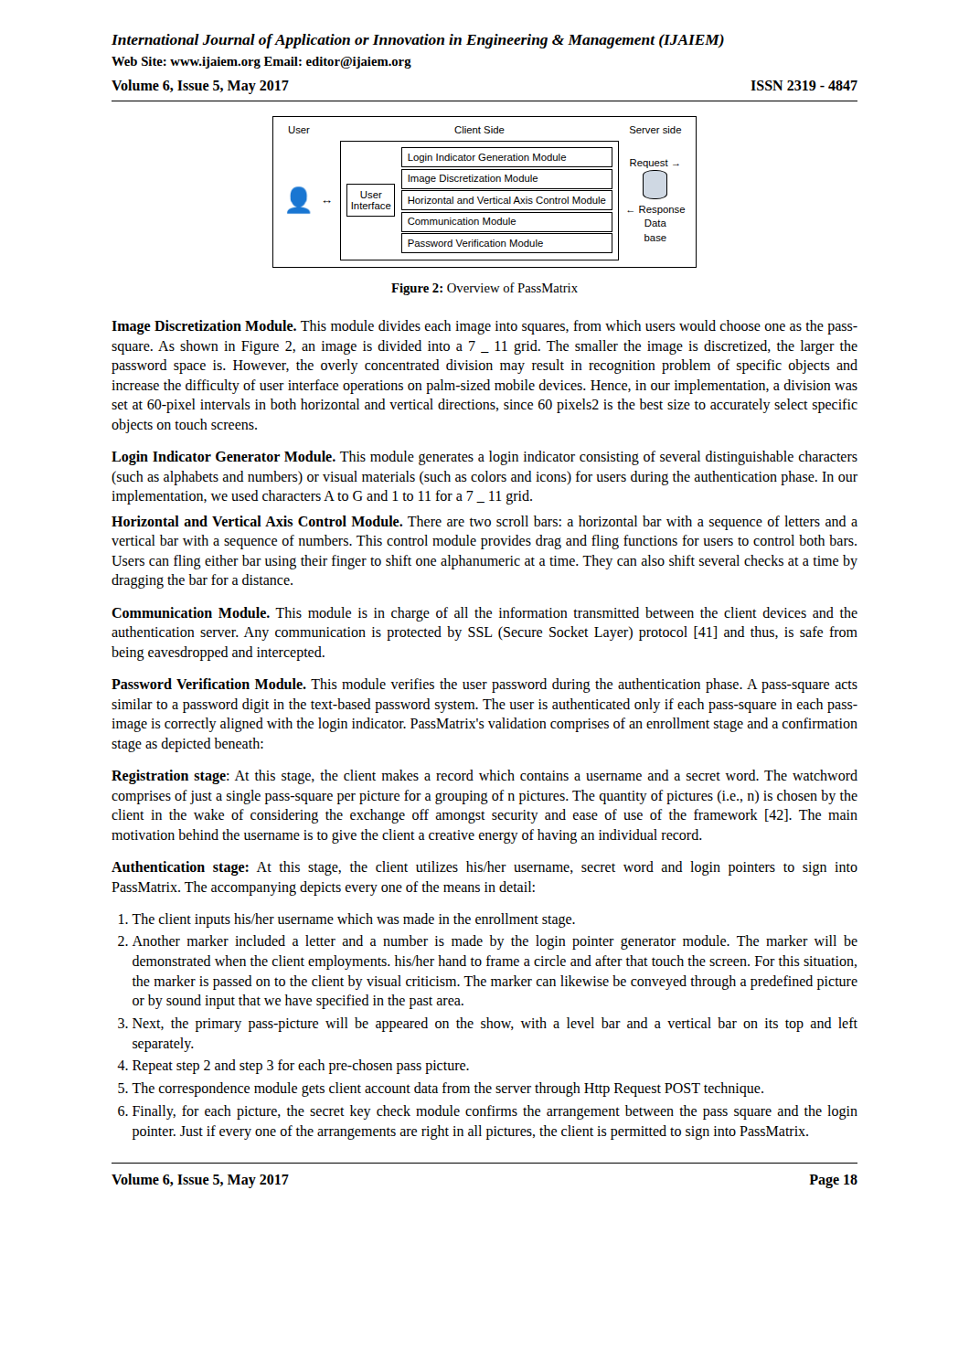International Journal of Application or Innovation in Engineering & Management (IJAIEM)
Web Site: www.ijaiem.org Email: editor@ijaiem.org
Volume 6, Issue 5, May 2017 ISSN 2319 - 4847
| User | | Client Side | Server side |
| 👤 | ↔ | / User Interface / Login Indicator Generation Module Image Discretization Module Horizontal and Vertical Axis Control Module Communication Module Password Verification Module / | Request → ← Response Data base |
Figure 2: Overview of PassMatrix
Image Discretization Module. This module divides each image into squares, from which users would choose one as the pass-square. As shown in Figure 2, an image is divided into a 7 _ 11 grid. The smaller the image is discretized, the larger the password space is. However, the overly concentrated division may result in recognition problem of specific objects and increase the difficulty of user interface operations on palm-sized mobile devices. Hence, in our implementation, a division was set at 60-pixel intervals in both horizontal and vertical directions, since 60 pixels2 is the best size to accurately select specific objects on touch screens.
Login Indicator Generator Module. This module generates a login indicator consisting of several distinguishable characters (such as alphabets and numbers) or visual materials (such as colors and icons) for users during the authentication phase. In our implementation, we used characters A to G and 1 to 11 for a 7 _ 11 grid.
Horizontal and Vertical Axis Control Module. There are two scroll bars: a horizontal bar with a sequence of letters and a vertical bar with a sequence of numbers. This control module provides drag and fling functions for users to control both bars. Users can fling either bar using their finger to shift one alphanumeric at a time. They can also shift several checks at a time by dragging the bar for a distance.
Communication Module. This module is in charge of all the information transmitted between the client devices and the authentication server. Any communication is protected by SSL (Secure Socket Layer) protocol [41] and thus, is safe from being eavesdropped and intercepted.
Password Verification Module. This module verifies the user password during the authentication phase. A pass-square acts similar to a password digit in the text-based password system. The user is authenticated only if each pass-square in each pass-image is correctly aligned with the login indicator. PassMatrix's validation comprises of an enrollment stage and a confirmation stage as depicted beneath:
Registration stage: At this stage, the client makes a record which contains a username and a secret word. The watchword comprises of just a single pass-square per picture for a grouping of n pictures. The quantity of pictures (i.e., n) is chosen by the client in the wake of considering the exchange off amongst security and ease of use of the framework [42]. The main motivation behind the username is to give the client a creative energy of having an individual record.
Authentication stage: At this stage, the client utilizes his/her username, secret word and login pointers to sign into PassMatrix. The accompanying depicts every one of the means in detail:
The client inputs his/her username which was made in the enrollment stage.
Another marker included a letter and a number is made by the login pointer generator module. The marker will be demonstrated when the client employments. his/her hand to frame a circle and after that touch the screen. For this situation, the marker is passed on to the client by visual criticism. The marker can likewise be conveyed through a predefined picture or by sound input that we have specified in the past area.
Next, the primary pass-picture will be appeared on the show, with a level bar and a vertical bar on its top and left separately.
Repeat step 2 and step 3 for each pre-chosen pass picture.
The correspondence module gets client account data from the server through Http Request POST technique.
Finally, for each picture, the secret key check module confirms the arrangement between the pass square and the login pointer. Just if every one of the arrangements are right in all pictures, the client is permitted to sign into PassMatrix.
Volume 6, Issue 5, May 2017 Page 18